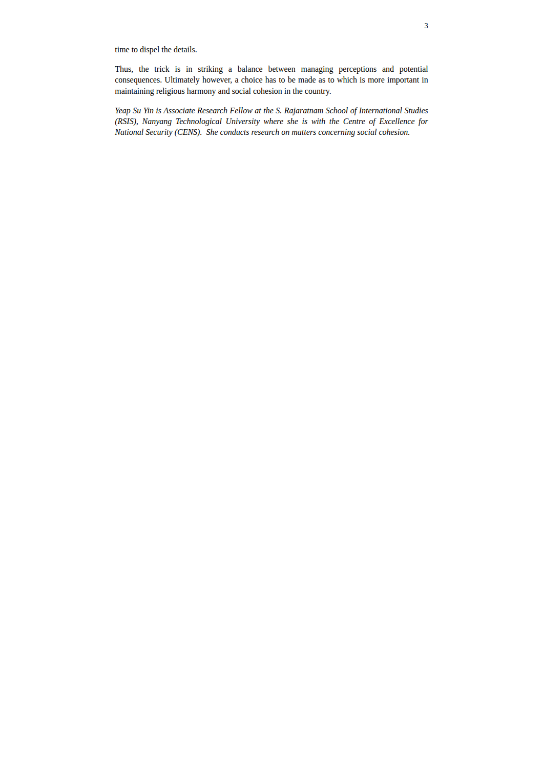3
time to dispel the details.
Thus, the trick is in striking a balance between managing perceptions and potential consequences. Ultimately however, a choice has to be made as to which is more important in maintaining religious harmony and social cohesion in the country.
Yeap Su Yin is Associate Research Fellow at the S. Rajaratnam School of International Studies (RSIS), Nanyang Technological University where she is with the Centre of Excellence for National Security (CENS). She conducts research on matters concerning social cohesion.